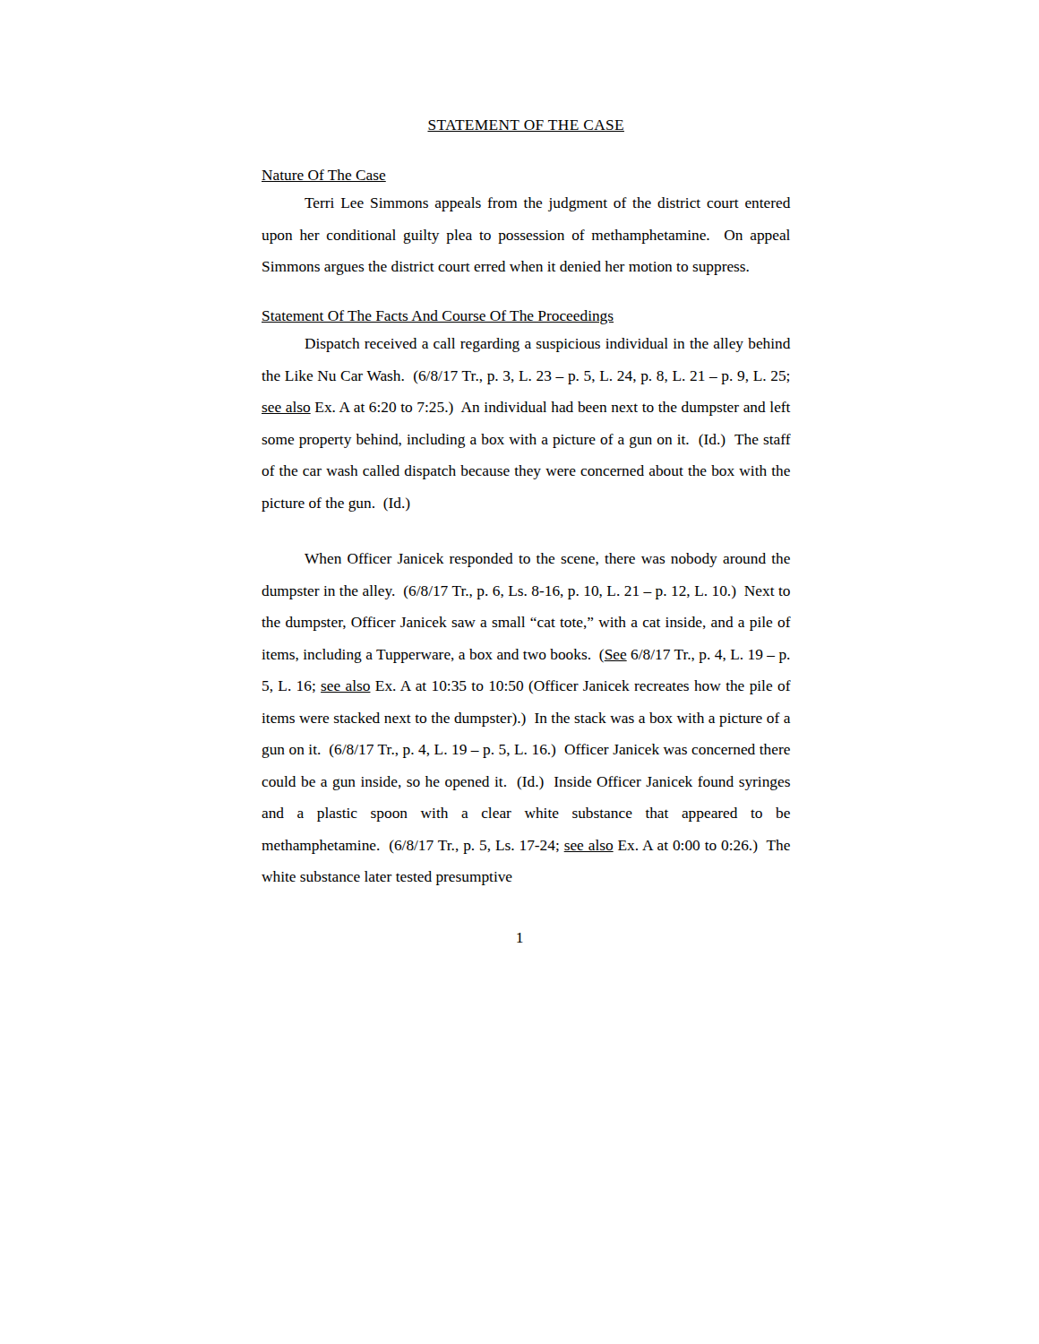STATEMENT OF THE CASE
Nature Of The Case
Terri Lee Simmons appeals from the judgment of the district court entered upon her conditional guilty plea to possession of methamphetamine. On appeal Simmons argues the district court erred when it denied her motion to suppress.
Statement Of The Facts And Course Of The Proceedings
Dispatch received a call regarding a suspicious individual in the alley behind the Like Nu Car Wash. (6/8/17 Tr., p. 3, L. 23 – p. 5, L. 24, p. 8, L. 21 – p. 9, L. 25; see also Ex. A at 6:20 to 7:25.) An individual had been next to the dumpster and left some property behind, including a box with a picture of a gun on it. (Id.) The staff of the car wash called dispatch because they were concerned about the box with the picture of the gun. (Id.)
When Officer Janicek responded to the scene, there was nobody around the dumpster in the alley. (6/8/17 Tr., p. 6, Ls. 8-16, p. 10, L. 21 – p. 12, L. 10.) Next to the dumpster, Officer Janicek saw a small “cat tote,” with a cat inside, and a pile of items, including a Tupperware, a box and two books. (See 6/8/17 Tr., p. 4, L. 19 – p. 5, L. 16; see also Ex. A at 10:35 to 10:50 (Officer Janicek recreates how the pile of items were stacked next to the dumpster).) In the stack was a box with a picture of a gun on it. (6/8/17 Tr., p. 4, L. 19 – p. 5, L. 16.) Officer Janicek was concerned there could be a gun inside, so he opened it. (Id.) Inside Officer Janicek found syringes and a plastic spoon with a clear white substance that appeared to be methamphetamine. (6/8/17 Tr., p. 5, Ls. 17-24; see also Ex. A at 0:00 to 0:26.) The white substance later tested presumptive
1